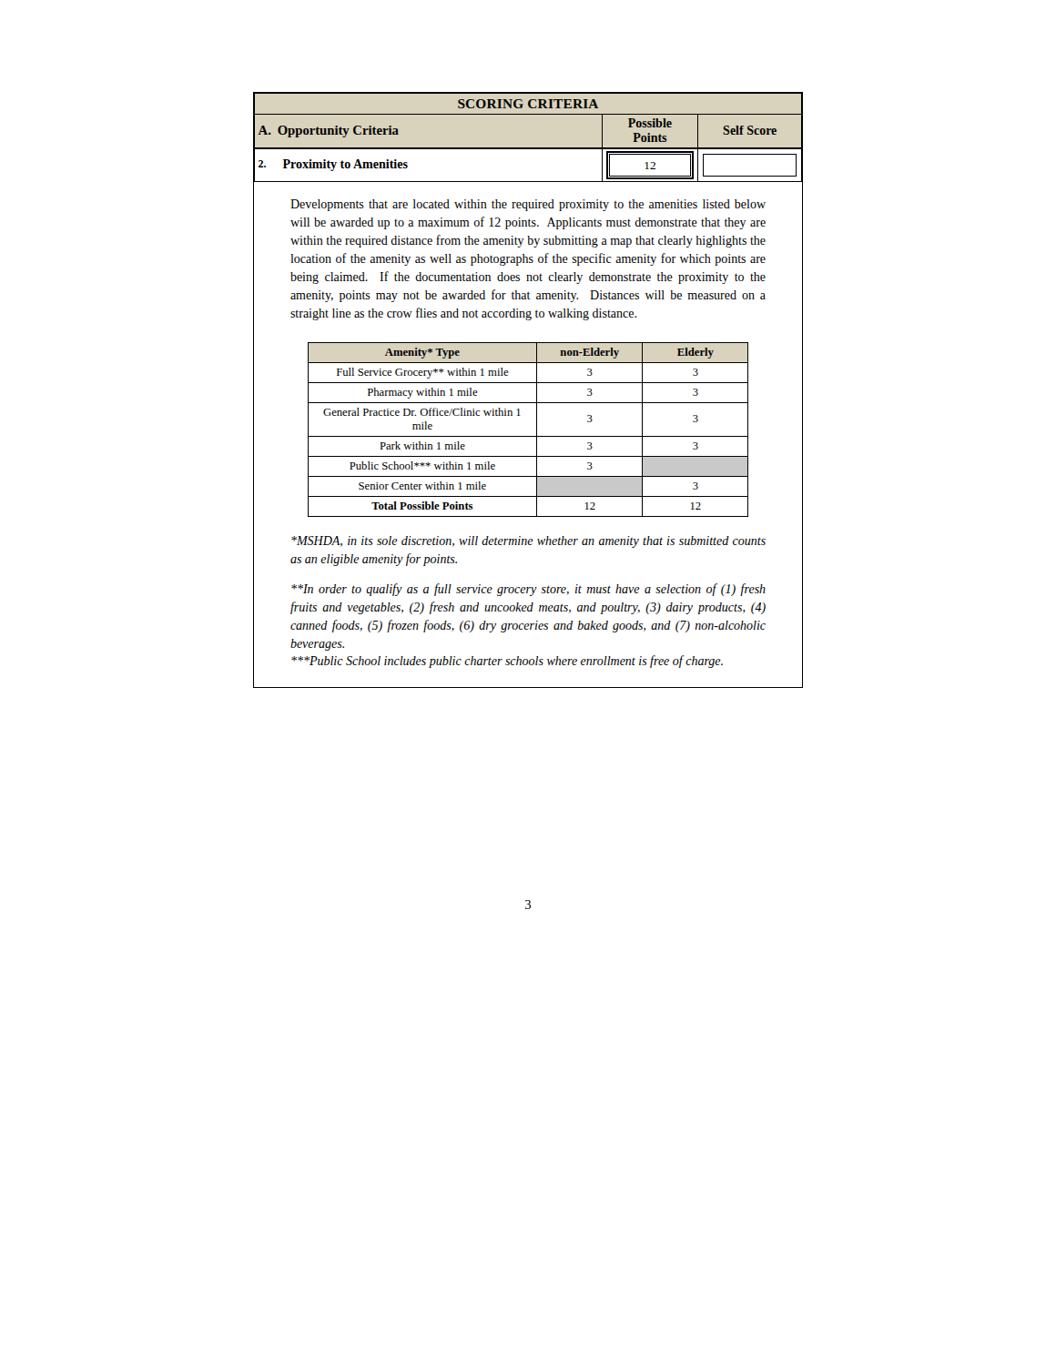| SCORING CRITERIA |
| A. Opportunity Criteria | Possible Points | Self Score |
| 2. Proximity to Amenities | 12 | |
Developments that are located within the required proximity to the amenities listed below will be awarded up to a maximum of 12 points. Applicants must demonstrate that they are within the required distance from the amenity by submitting a map that clearly highlights the location of the amenity as well as photographs of the specific amenity for which points are being claimed. If the documentation does not clearly demonstrate the proximity to the amenity, points may not be awarded for that amenity. Distances will be measured on a straight line as the crow flies and not according to walking distance.
| Amenity* Type | non-Elderly | Elderly |
| --- | --- | --- |
| Full Service Grocery** within 1 mile | 3 | 3 |
| Pharmacy within 1 mile | 3 | 3 |
| General Practice Dr. Office/Clinic within 1 mile | 3 | 3 |
| Park within 1 mile | 3 | 3 |
| Public School*** within 1 mile | 3 | |
| Senior Center within 1 mile | | 3 |
| Total Possible Points | 12 | 12 |
*MSHDA, in its sole discretion, will determine whether an amenity that is submitted counts as an eligible amenity for points.
**In order to qualify as a full service grocery store, it must have a selection of (1) fresh fruits and vegetables, (2) fresh and uncooked meats, and poultry, (3) dairy products, (4) canned foods, (5) frozen foods, (6) dry groceries and baked goods, and (7) non-alcoholic beverages.
***Public School includes public charter schools where enrollment is free of charge.
3